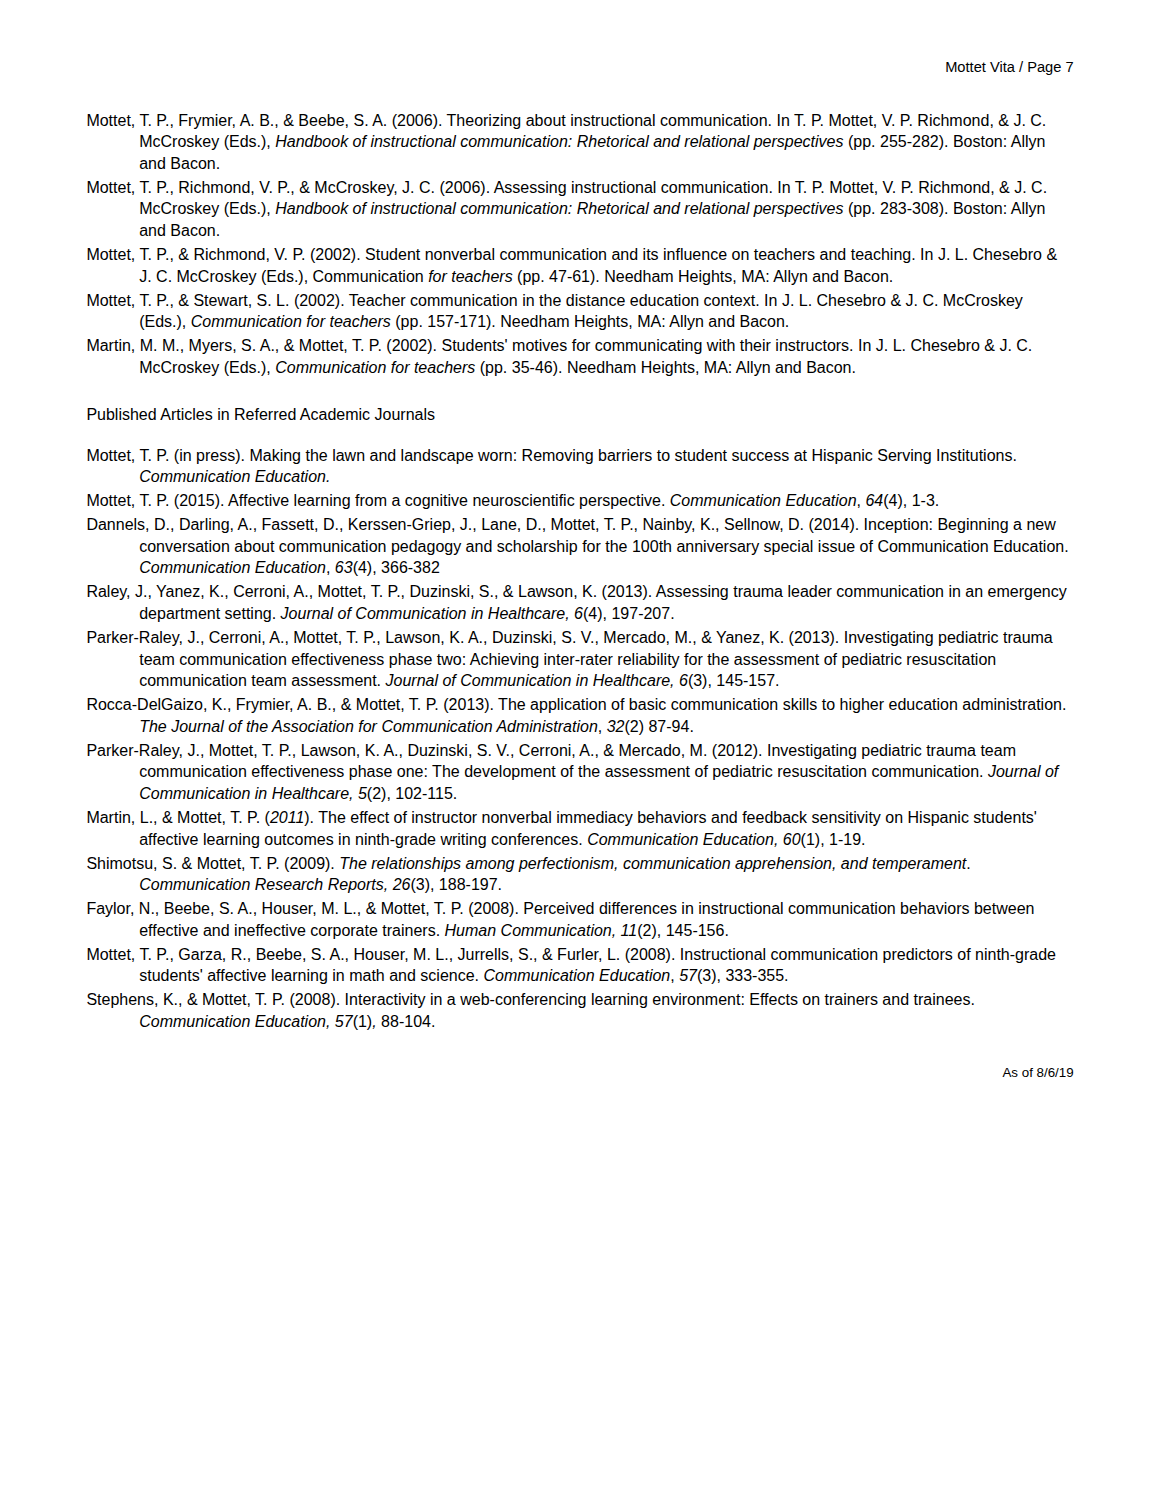Mottet Vita / Page 7
Mottet, T. P., Frymier, A. B., & Beebe, S. A. (2006). Theorizing about instructional communication. In T. P. Mottet, V. P. Richmond, & J. C. McCroskey (Eds.), Handbook of instructional communication: Rhetorical and relational perspectives (pp. 255-282). Boston: Allyn and Bacon.
Mottet, T. P., Richmond, V. P., & McCroskey, J. C. (2006). Assessing instructional communication. In T. P. Mottet, V. P. Richmond, & J. C. McCroskey (Eds.), Handbook of instructional communication: Rhetorical and relational perspectives (pp. 283-308). Boston: Allyn and Bacon.
Mottet, T. P., & Richmond, V. P. (2002). Student nonverbal communication and its influence on teachers and teaching. In J. L. Chesebro & J. C. McCroskey (Eds.), Communication for teachers (pp. 47-61). Needham Heights, MA: Allyn and Bacon.
Mottet, T. P., & Stewart, S. L. (2002). Teacher communication in the distance education context. In J. L. Chesebro & J. C. McCroskey (Eds.), Communication for teachers (pp. 157-171). Needham Heights, MA: Allyn and Bacon.
Martin, M. M., Myers, S. A., & Mottet, T. P. (2002). Students' motives for communicating with their instructors. In J. L. Chesebro & J. C. McCroskey (Eds.), Communication for teachers (pp. 35-46). Needham Heights, MA: Allyn and Bacon.
Published Articles in Referred Academic Journals
Mottet, T. P. (in press). Making the lawn and landscape worn: Removing barriers to student success at Hispanic Serving Institutions. Communication Education.
Mottet, T. P. (2015). Affective learning from a cognitive neuroscientific perspective. Communication Education, 64(4), 1-3.
Dannels, D., Darling, A., Fassett, D., Kerssen-Griep, J., Lane, D., Mottet, T. P., Nainby, K., Sellnow, D. (2014). Inception: Beginning a new conversation about communication pedagogy and scholarship for the 100th anniversary special issue of Communication Education. Communication Education, 63(4), 366-382
Raley, J., Yanez, K., Cerroni, A., Mottet, T. P., Duzinski, S., & Lawson, K. (2013). Assessing trauma leader communication in an emergency department setting. Journal of Communication in Healthcare, 6(4), 197-207.
Parker-Raley, J., Cerroni, A., Mottet, T. P., Lawson, K. A., Duzinski, S. V., Mercado, M., & Yanez, K. (2013). Investigating pediatric trauma team communication effectiveness phase two: Achieving inter-rater reliability for the assessment of pediatric resuscitation communication team assessment. Journal of Communication in Healthcare, 6(3), 145-157.
Rocca-DelGaizo, K., Frymier, A. B., & Mottet, T. P. (2013). The application of basic communication skills to higher education administration. The Journal of the Association for Communication Administration, 32(2) 87-94.
Parker-Raley, J., Mottet, T. P., Lawson, K. A., Duzinski, S. V., Cerroni, A., & Mercado, M. (2012). Investigating pediatric trauma team communication effectiveness phase one: The development of the assessment of pediatric resuscitation communication. Journal of Communication in Healthcare, 5(2), 102-115.
Martin, L., & Mottet, T. P. (2011). The effect of instructor nonverbal immediacy behaviors and feedback sensitivity on Hispanic students' affective learning outcomes in ninth-grade writing conferences. Communication Education, 60(1), 1-19.
Shimotsu, S. & Mottet, T. P. (2009). The relationships among perfectionism, communication apprehension, and temperament. Communication Research Reports, 26(3), 188-197.
Faylor, N., Beebe, S. A., Houser, M. L., & Mottet, T. P. (2008). Perceived differences in instructional communication behaviors between effective and ineffective corporate trainers. Human Communication, 11(2), 145-156.
Mottet, T. P., Garza, R., Beebe, S. A., Houser, M. L., Jurrells, S., & Furler, L. (2008). Instructional communication predictors of ninth-grade students' affective learning in math and science. Communication Education, 57(3), 333-355.
Stephens, K., & Mottet, T. P. (2008). Interactivity in a web-conferencing learning environment: Effects on trainers and trainees. Communication Education, 57(1), 88-104.
As of 8/6/19